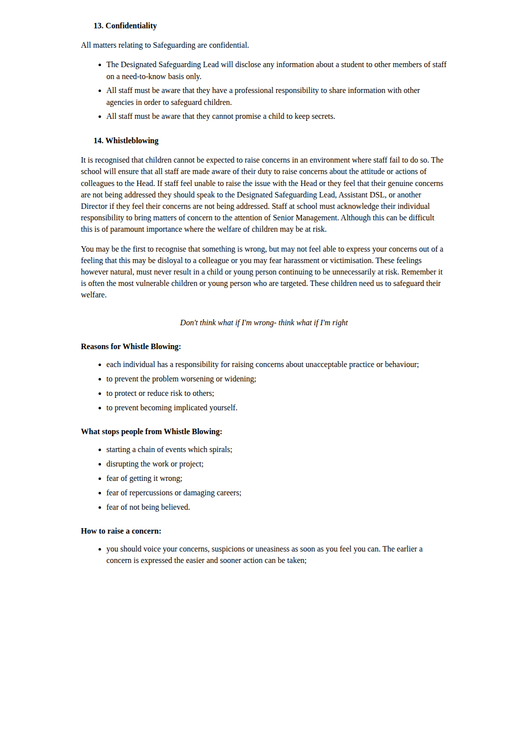13. Confidentiality
All matters relating to Safeguarding are confidential.
The Designated Safeguarding Lead will disclose any information about a student to other members of staff on a need-to-know basis only.
All staff must be aware that they have a professional responsibility to share information with other agencies in order to safeguard children.
All staff must be aware that they cannot promise a child to keep secrets.
14. Whistleblowing
It is recognised that children cannot be expected to raise concerns in an environment where staff fail to do so. The school will ensure that all staff are made aware of their duty to raise concerns about the attitude or actions of colleagues to the Head. If staff feel unable to raise the issue with the Head or they feel that their genuine concerns are not being addressed they should speak to the Designated Safeguarding Lead, Assistant DSL, or another Director if they feel their concerns are not being addressed. Staff at school must acknowledge their individual responsibility to bring matters of concern to the attention of Senior Management. Although this can be difficult this is of paramount importance where the welfare of children may be at risk.
You may be the first to recognise that something is wrong, but may not feel able to express your concerns out of a feeling that this may be disloyal to a colleague or you may fear harassment or victimisation. These feelings however natural, must never result in a child or young person continuing to be unnecessarily at risk. Remember it is often the most vulnerable children or young person who are targeted. These children need us to safeguard their welfare.
Don't think what if I'm wrong- think what if I'm right
Reasons for Whistle Blowing:
each individual has a responsibility for raising concerns about unacceptable practice or behaviour;
to prevent the problem worsening or widening;
to protect or reduce risk to others;
to prevent becoming implicated yourself.
What stops people from Whistle Blowing:
starting a chain of events which spirals;
disrupting the work or project;
fear of getting it wrong;
fear of repercussions or damaging careers;
fear of not being believed.
How to raise a concern:
you should voice your concerns, suspicions or uneasiness as soon as you feel you can. The earlier a concern is expressed the easier and sooner action can be taken;